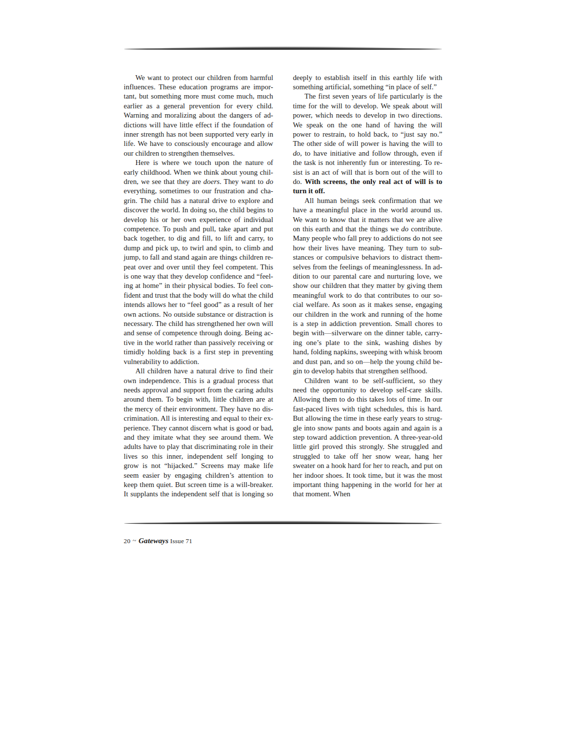We want to protect our children from harmful influences. These education programs are important, but something more must come much, much earlier as a general prevention for every child. Warning and moralizing about the dangers of addictions will have little effect if the foundation of inner strength has not been supported very early in life. We have to consciously encourage and allow our children to strengthen themselves.
Here is where we touch upon the nature of early childhood. When we think about young children, we see that they are doers. They want to do everything, sometimes to our frustration and chagrin. The child has a natural drive to explore and discover the world. In doing so, the child begins to develop his or her own experience of individual competence. To push and pull, take apart and put back together, to dig and fill, to lift and carry, to dump and pick up, to twirl and spin, to climb and jump, to fall and stand again are things children repeat over and over until they feel competent. This is one way that they develop confidence and “feeling at home” in their physical bodies. To feel confident and trust that the body will do what the child intends allows her to “feel good” as a result of her own actions. No outside substance or distraction is necessary. The child has strengthened her own will and sense of competence through doing. Being active in the world rather than passively receiving or timidly holding back is a first step in preventing vulnerability to addiction.
All children have a natural drive to find their own independence. This is a gradual process that needs approval and support from the caring adults around them. To begin with, little children are at the mercy of their environment. They have no discrimination. All is interesting and equal to their experience. They cannot discern what is good or bad, and they imitate what they see around them. We adults have to play that discriminating role in their lives so this inner, independent self longing to grow is not “hijacked.” Screens may make life seem easier by engaging children’s attention to keep them quiet. But screen time is a will-breaker. It supplants the independent self that is longing so deeply to establish itself in this earthly life with something artificial, something “in place of self.”
The first seven years of life particularly is the time for the will to develop. We speak about will power, which needs to develop in two directions. We speak on the one hand of having the will power to restrain, to hold back, to “just say no.” The other side of will power is having the will to do, to have initiative and follow through, even if the task is not inherently fun or interesting. To resist is an act of will that is born out of the will to do. With screens, the only real act of will is to turn it off.
All human beings seek confirmation that we have a meaningful place in the world around us. We want to know that it matters that we are alive on this earth and that the things we do contribute. Many people who fall prey to addictions do not see how their lives have meaning. They turn to substances or compulsive behaviors to distract themselves from the feelings of meaninglessness. In addition to our parental care and nurturing love, we show our children that they matter by giving them meaningful work to do that contributes to our social welfare. As soon as it makes sense, engaging our children in the work and running of the home is a step in addiction prevention. Small chores to begin with—silverware on the dinner table, carrying one’s plate to the sink, washing dishes by hand, folding napkins, sweeping with whisk broom and dust pan, and so on—help the young child begin to develop habits that strengthen selfhood.
Children want to be self-sufficient, so they need the opportunity to develop self-care skills. Allowing them to do this takes lots of time. In our fast-paced lives with tight schedules, this is hard. But allowing the time in these early years to struggle into snow pants and boots again and again is a step toward addiction prevention. A three-year-old little girl proved this strongly. She struggled and struggled to take off her snow wear, hang her sweater on a hook hard for her to reach, and put on her indoor shoes. It took time, but it was the most important thing happening in the world for her at that moment. When
20~Gateways Issue 71